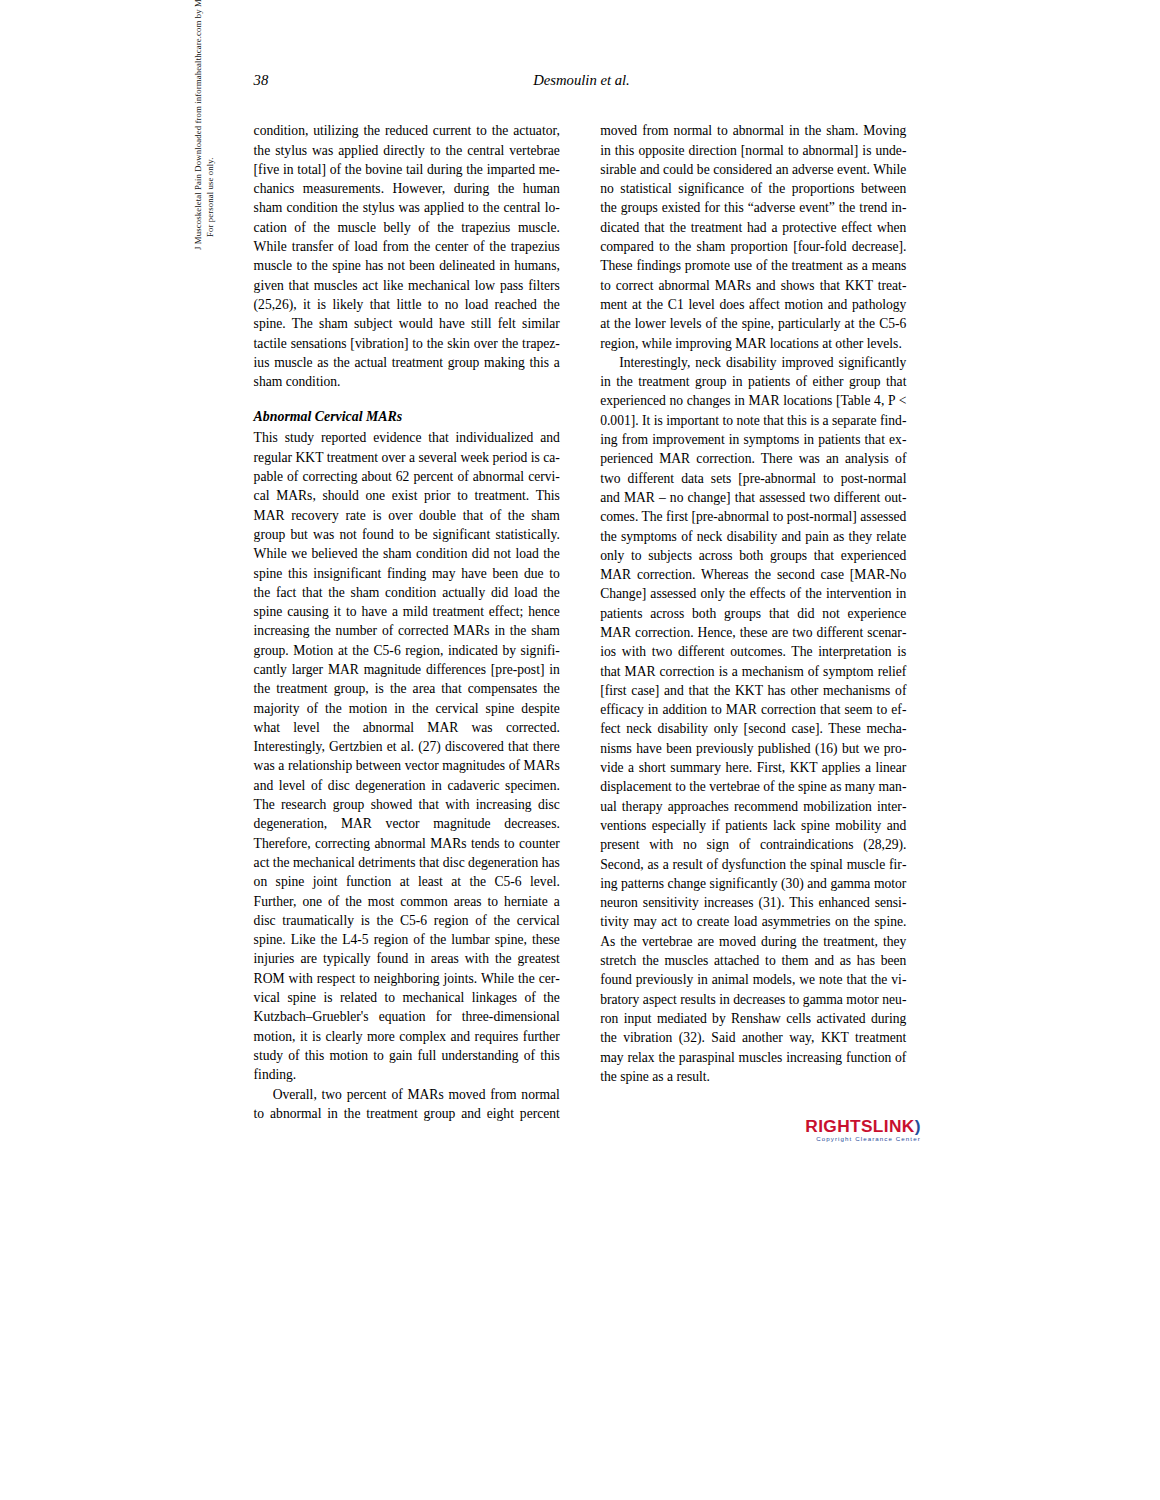J Muscoskeletal Pain Downloaded from informahealthcare.com by Mr. Geoffrey T. Desmoulin on 08/01/12 For personal use only.
38 Desmoulin et al.
condition, utilizing the reduced current to the actuator, the stylus was applied directly to the central vertebrae [five in total] of the bovine tail during the imparted mechanics measurements. However, during the human sham condition the stylus was applied to the central location of the muscle belly of the trapezius muscle. While transfer of load from the center of the trapezius muscle to the spine has not been delineated in humans, given that muscles act like mechanical low pass filters (25,26), it is likely that little to no load reached the spine. The sham subject would have still felt similar tactile sensations [vibration] to the skin over the trapezius muscle as the actual treatment group making this a sham condition.
Abnormal Cervical MARs
This study reported evidence that individualized and regular KKT treatment over a several week period is capable of correcting about 62 percent of abnormal cervical MARs, should one exist prior to treatment. This MAR recovery rate is over double that of the sham group but was not found to be significant statistically. While we believed the sham condition did not load the spine this insignificant finding may have been due to the fact that the sham condition actually did load the spine causing it to have a mild treatment effect; hence increasing the number of corrected MARs in the sham group. Motion at the C5-6 region, indicated by significantly larger MAR magnitude differences [pre-post] in the treatment group, is the area that compensates the majority of the motion in the cervical spine despite what level the abnormal MAR was corrected. Interestingly, Gertzbien et al. (27) discovered that there was a relationship between vector magnitudes of MARs and level of disc degeneration in cadaveric specimen. The research group showed that with increasing disc degeneration, MAR vector magnitude decreases. Therefore, correcting abnormal MARs tends to counter act the mechanical detriments that disc degeneration has on spine joint function at least at the C5-6 level. Further, one of the most common areas to herniate a disc traumatically is the C5-6 region of the cervical spine. Like the L4-5 region of the lumbar spine, these injuries are typically found in areas with the greatest ROM with respect to neighboring joints. While the cervical spine is related to mechanical linkages of the Kutzbach–Gruebler's equation for three-dimensional motion, it is clearly more complex and requires further study of this motion to gain full understanding of this finding.
Overall, two percent of MARs moved from normal to abnormal in the treatment group and eight percent moved from normal to abnormal in the sham. Moving in this opposite direction [normal to abnormal] is undesirable and could be considered an adverse event. While no statistical significance of the proportions between the groups existed for this “adverse event” the trend indicated that the treatment had a protective effect when compared to the sham proportion [four-fold decrease]. These findings promote use of the treatment as a means to correct abnormal MARs and shows that KKT treatment at the C1 level does affect motion and pathology at the lower levels of the spine, particularly at the C5-6 region, while improving MAR locations at other levels.
Interestingly, neck disability improved significantly in the treatment group in patients of either group that experienced no changes in MAR locations [Table 4, P < 0.001]. It is important to note that this is a separate finding from improvement in symptoms in patients that experienced MAR correction. There was an analysis of two different data sets [pre-abnormal to post-normal and MAR – no change] that assessed two different outcomes. The first [pre-abnormal to post-normal] assessed the symptoms of neck disability and pain as they relate only to subjects across both groups that experienced MAR correction. Whereas the second case [MAR-No Change] assessed only the effects of the intervention in patients across both groups that did not experience MAR correction. Hence, these are two different scenarios with two different outcomes. The interpretation is that MAR correction is a mechanism of symptom relief [first case] and that the KKT has other mechanisms of efficacy in addition to MAR correction that seem to effect neck disability only [second case]. These mechanisms have been previously published (16) but we provide a short summary here. First, KKT applies a linear displacement to the vertebrae of the spine as many manual therapy approaches recommend mobilization interventions especially if patients lack spine mobility and present with no sign of contraindications (28,29). Second, as a result of dysfunction the spinal muscle firing patterns change significantly (30) and gamma motor neuron sensitivity increases (31). This enhanced sensitivity may act to create load asymmetries on the spine. As the vertebrae are moved during the treatment, they stretch the muscles attached to them and as has been found previously in animal models, we note that the vibratory aspect results in decreases to gamma motor neuron input mediated by Renshaw cells activated during the vibration (32). Said another way, KKT treatment may relax the paraspinal muscles increasing function of the spine as a result.
RIGHTSLINK)
Copyright Clearance Center